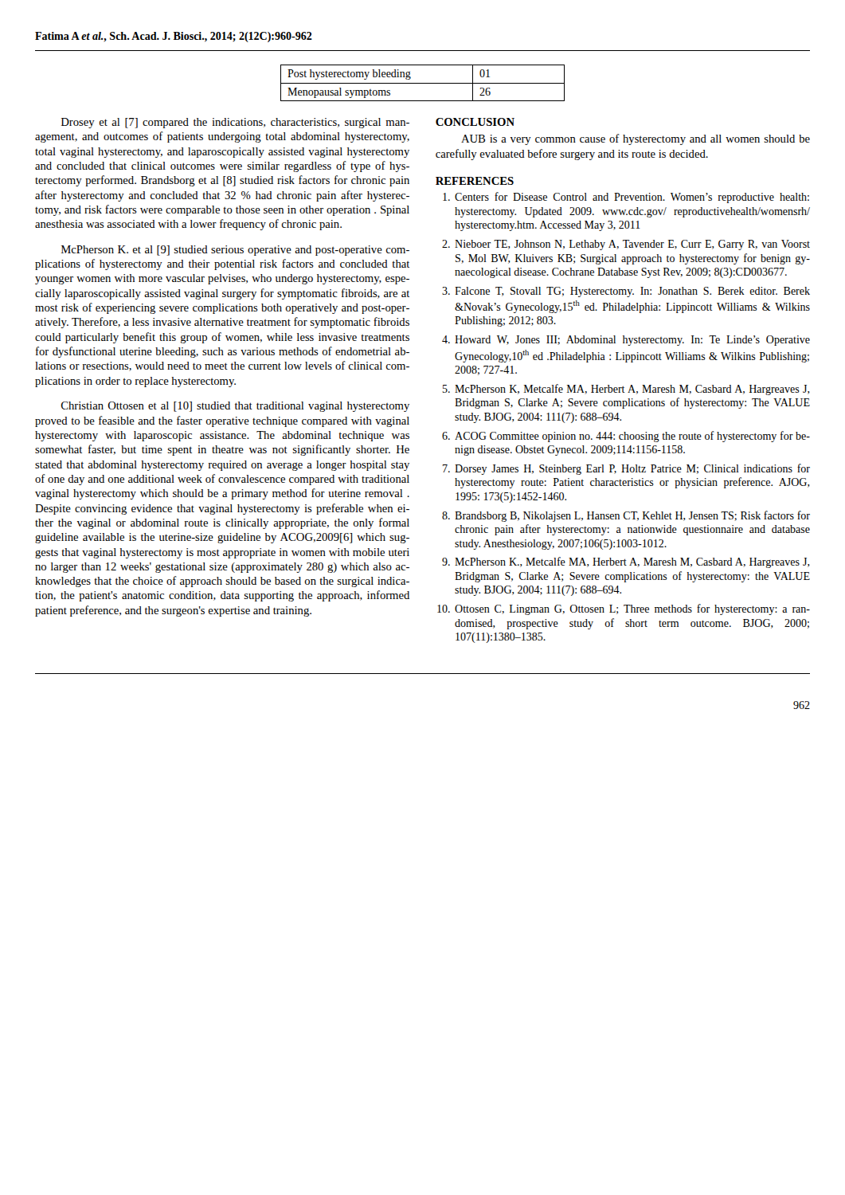Fatima A et al., Sch. Acad. J. Biosci., 2014; 2(12C):960-962
| Post hysterectomy bleeding | 01 |
| Menopausal symptoms | 26 |
Drosey et al [7] compared the indications, characteristics, surgical management, and outcomes of patients undergoing total abdominal hysterectomy, total vaginal hysterectomy, and laparoscopically assisted vaginal hysterectomy and concluded that clinical outcomes were similar regardless of type of hysterectomy performed. Brandsborg et al [8] studied risk factors for chronic pain after hysterectomy and concluded that 32 % had chronic pain after hysterectomy, and risk factors were comparable to those seen in other operation . Spinal anesthesia was associated with a lower frequency of chronic pain.
McPherson K. et al [9] studied serious operative and post-operative complications of hysterectomy and their potential risk factors and concluded that younger women with more vascular pelvises, who undergo hysterectomy, especially laparoscopically assisted vaginal surgery for symptomatic fibroids, are at most risk of experiencing severe complications both operatively and post-operatively. Therefore, a less invasive alternative treatment for symptomatic fibroids could particularly benefit this group of women, while less invasive treatments for dysfunctional uterine bleeding, such as various methods of endometrial ablations or resections, would need to meet the current low levels of clinical complications in order to replace hysterectomy.
Christian Ottosen et al [10] studied that traditional vaginal hysterectomy proved to be feasible and the faster operative technique compared with vaginal hysterectomy with laparoscopic assistance. The abdominal technique was somewhat faster, but time spent in theatre was not significantly shorter. He stated that abdominal hysterectomy required on average a longer hospital stay of one day and one additional week of convalescence compared with traditional vaginal hysterectomy which should be a primary method for uterine removal . Despite convincing evidence that vaginal hysterectomy is preferable when either the vaginal or abdominal route is clinically appropriate, the only formal guideline available is the uterine-size guideline by ACOG,2009[6] which suggests that vaginal hysterectomy is most appropriate in women with mobile uteri no larger than 12 weeks' gestational size (approximately 280 g) which also acknowledges that the choice of approach should be based on the surgical indication, the patient's anatomic condition, data supporting the approach, informed patient preference, and the surgeon's expertise and training.
Conclusion
AUB is a very common cause of hysterectomy and all women should be carefully evaluated before surgery and its route is decided.
References
Centers for Disease Control and Prevention. Women’s reproductive health: hysterectomy. Updated 2009. www.cdc.gov/ reproductivehealth/womensrh/ hysterectomy.htm. Accessed May 3, 2011
Nieboer TE, Johnson N, Lethaby A, Tavender E, Curr E, Garry R, van Voorst S, Mol BW, Kluivers KB; Surgical approach to hysterectomy for benign gynaecological disease. Cochrane Database Syst Rev, 2009; 8(3):CD003677.
Falcone T, Stovall TG; Hysterectomy. In: Jonathan S. Berek editor. Berek &Novak’s Gynecology,15th ed. Philadelphia: Lippincott Williams & Wilkins Publishing; 2012; 803.
Howard W, Jones III; Abdominal hysterectomy. In: Te Linde’s Operative Gynecology,10th ed .Philadelphia : Lippincott Williams & Wilkins Publishing; 2008; 727-41.
McPherson K, Metcalfe MA, Herbert A, Maresh M, Casbard A, Hargreaves J, Bridgman S, Clarke A; Severe complications of hysterectomy: The VALUE study. BJOG, 2004: 111(7): 688–694.
ACOG Committee opinion no. 444: choosing the route of hysterectomy for benign disease. Obstet Gynecol. 2009;114:1156-1158.
Dorsey James H, Steinberg Earl P, Holtz Patrice M; Clinical indications for hysterectomy route: Patient characteristics or physician preference. AJOG, 1995: 173(5):1452-1460.
Brandsborg B, Nikolajsen L, Hansen CT, Kehlet H, Jensen TS; Risk factors for chronic pain after hysterectomy: a nationwide questionnaire and database study. Anesthesiology, 2007;106(5):1003-1012.
McPherson K., Metcalfe MA, Herbert A, Maresh M, Casbard A, Hargreaves J, Bridgman S, Clarke A; Severe complications of hysterectomy: the VALUE study. BJOG, 2004; 111(7): 688–694.
Ottosen C, Lingman G, Ottosen L; Three methods for hysterectomy: a randomised, prospective study of short term outcome. BJOG, 2000; 107(11):1380–1385.
962